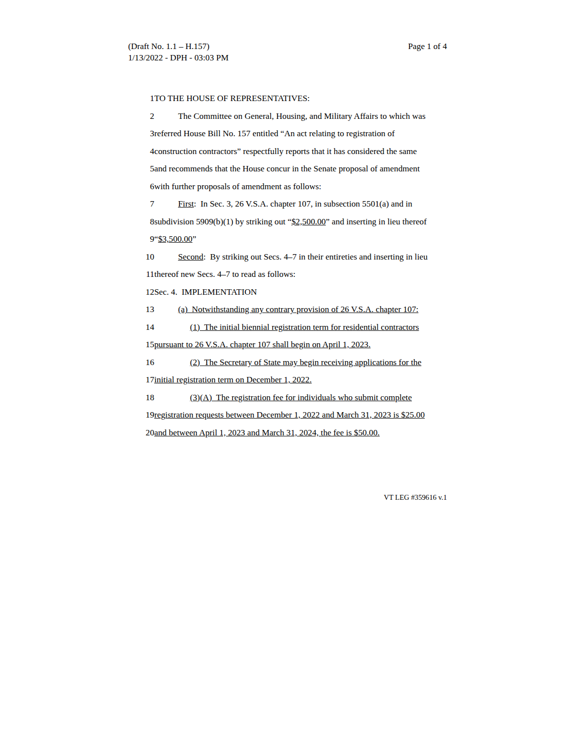(Draft No. 1.1 – H.157)
1/13/2022 - DPH - 03:03 PM
Page 1 of 4
| 1 | TO THE HOUSE OF REPRESENTATIVES: |
| 2 | The Committee on General, Housing, and Military Affairs to which was |
| 3 | referred House Bill No. 157 entitled “An act relating to registration of |
| 4 | construction contractors” respectfully reports that it has considered the same |
| 5 | and recommends that the House concur in the Senate proposal of amendment |
| 6 | with further proposals of amendment as follows: |
| 7 | First : In Sec. 3, 26 V.S.A. chapter 107, in subsection 5501(a) and in |
| 8 | subdivision 5909(b)(1) by striking out “ $2,500.00 ” and inserting in lieu thereof |
| 9 | “ $3,500.00 ” |
| 10 | Second : By striking out Secs. 4–7 in their entireties and inserting in lieu |
| 11 | thereof new Secs. 4–7 to read as follows: |
| 12 | Sec. 4. IMPLEMENTATION |
| 13 | (a) Notwithstanding any contrary provision of 26 V.S.A. chapter 107: |
| 14 | (1) The initial biennial registration term for residential contractors |
| 15 | pursuant to 26 V.S.A. chapter 107 shall begin on April 1, 2023. |
| 16 | (2) The Secretary of State may begin receiving applications for the |
| 17 | initial registration term on December 1, 2022. |
| 18 | (3)(A) The registration fee for individuals who submit complete |
| 19 | registration requests between December 1, 2022 and March 31, 2023 is $25.00 |
| 20 | and between April 1, 2023 and March 31, 2024, the fee is $50.00. |
VT LEG #359616 v.1